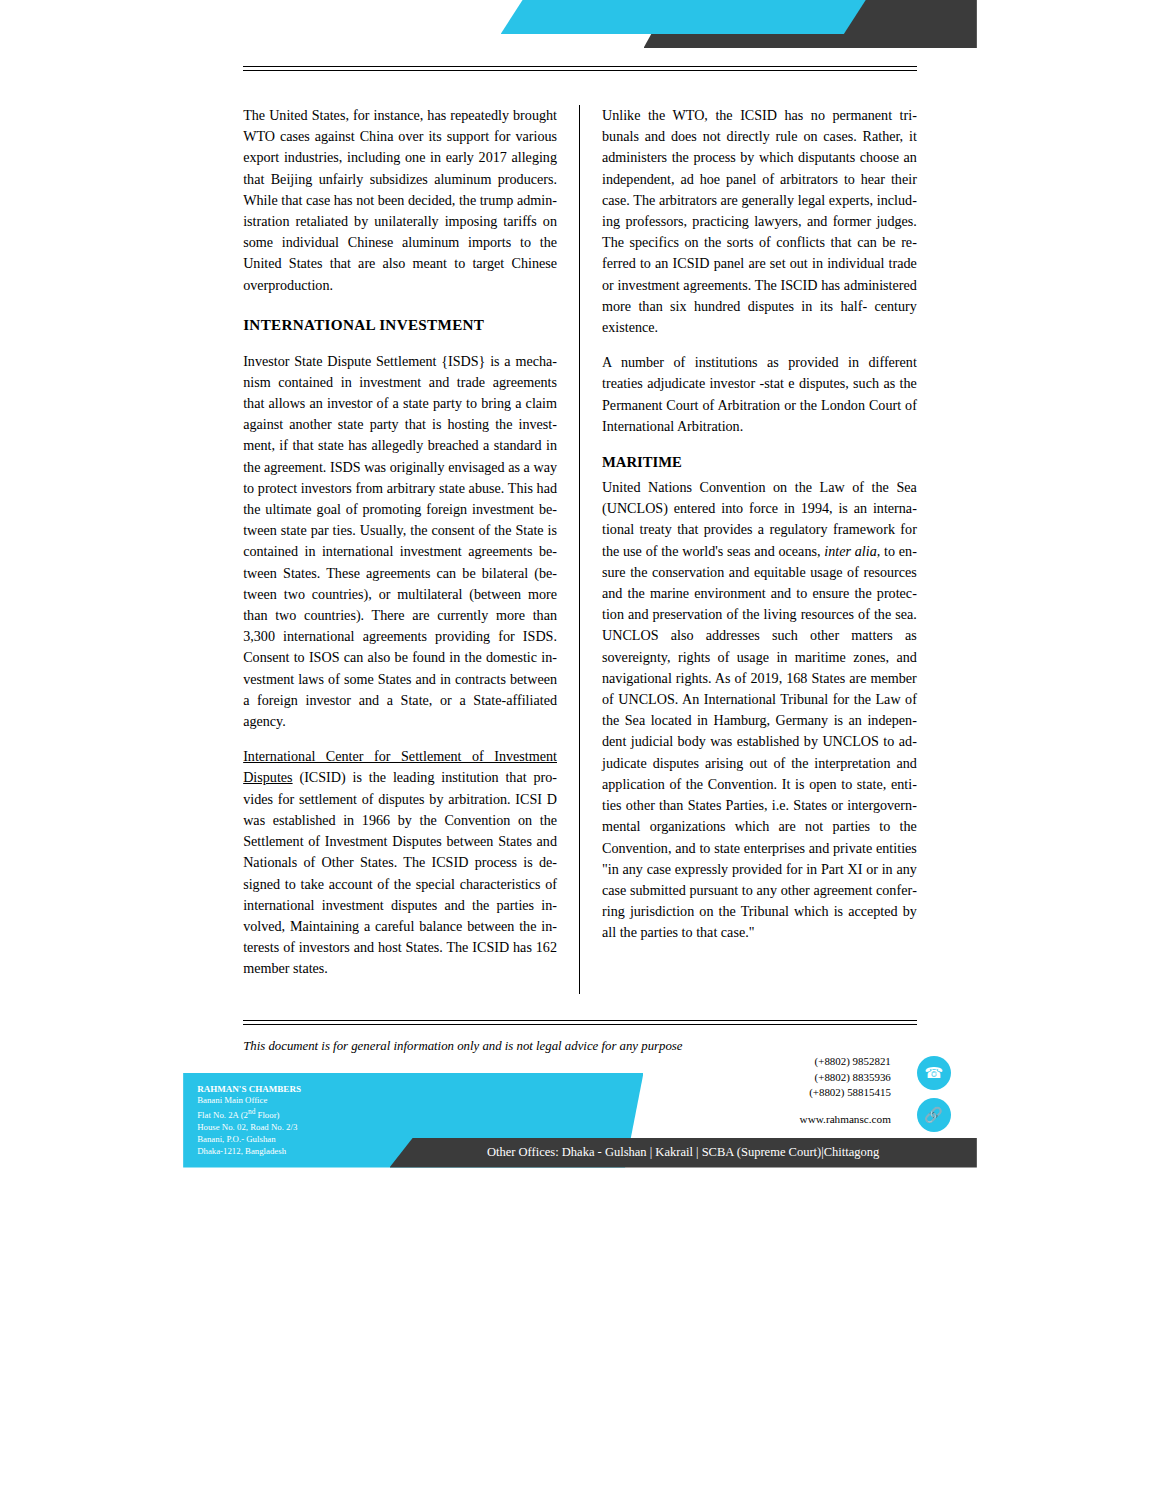The United States, for instance, has repeatedly brought WTO cases against China over its support for various export industries, including one in early 2017 alleging that Beijing unfairly subsidizes aluminum producers. While that case has not been decided, the trump administration retaliated by unilaterally imposing tariffs on some individual Chinese aluminum imports to the United States that are also meant to target Chinese overproduction.
INTERNATIONAL INVESTMENT
Investor State Dispute Settlement {ISDS} is a mechanism contained in investment and trade agreements that allows an investor of a state party to bring a claim against another state party that is hosting the investment, if that state has allegedly breached a standard in the agreement. ISDS was originally envisaged as a way to protect investors from arbitrary state abuse. This had the ultimate goal of promoting foreign investment between state par ties. Usually, the consent of the State is contained in international investment agreements between States. These agreements can be bilateral (between two countries), or multilateral (between more than two countries). There are currently more than 3,300 international agreements providing for ISDS. Consent to ISOS can also be found in the domestic investment laws of some States and in contracts between a foreign investor and a State, or a State-affiliated agency.
International Center for Settlement of Investment Disputes (ICSID) is the leading institution that provides for settlement of disputes by arbitration. ICSI D was established in 1966 by the Convention on the Settlement of Investment Disputes between States and Nationals of Other States. The ICSID process is designed to take account of the special characteristics of international investment disputes and the parties involved, Maintaining a careful balance between the interests of investors and host States. The ICSID has 162 member states.
Unlike the WTO, the ICSID has no permanent tribunals and does not directly rule on cases. Rather, it administers the process by which disputants choose an independent, ad hoe panel of arbitrators to hear their case. The arbitrators are generally legal experts, including professors, practicing lawyers, and former judges. The specifics on the sorts of conflicts that can be referred to an ICSID panel are set out in individual trade or investment agreements. The ISCID has administered more than six hundred disputes in its half- century existence.
A number of institutions as provided in different treaties adjudicate investor -stat e disputes, such as the Permanent Court of Arbitration or the London Court of International Arbitration.
MARITIME
United Nations Convention on the Law of the Sea (UNCLOS) entered into force in 1994, is an international treaty that provides a regulatory framework for the use of the world's seas and oceans, inter alia, to ensure the conservation and equitable usage of resources and the marine environment and to ensure the protection and preservation of the living resources of the sea. UNCLOS also addresses such other matters as sovereignty, rights of usage in maritime zones, and navigational rights. As of 2019, 168 States are member of UNCLOS. An International Tribunal for the Law of the Sea located in Hamburg, Germany is an independent judicial body was established by UNCLOS to adjudicate disputes arising out of the interpretation and application of the Convention. It is open to state, entities other than States Parties, i.e. States or intergovernmental organizations which are not parties to the Convention, and to state enterprises and private entities "in any case expressly provided for in Part XI or in any case submitted pursuant to any other agreement conferring jurisdiction on the Tribunal which is accepted by all the parties to that case."
This document is for general information only and is not legal advice for any purpose
(+8802) 9852821
(+8802) 8835936
(+8802) 58815415
www.rahmansc.com
☎
🔗
RAHMAN'S CHAMBERS
Banani Main Office
Flat No. 2A (2nd Floor)
House No. 02, Road No. 2/3
Banani, P.O.- Gulshan
Dhaka-1212, Bangladesh
Other Offices: Dhaka - Gulshan | Kakrail | SCBA (Supreme Court)|Chittagong